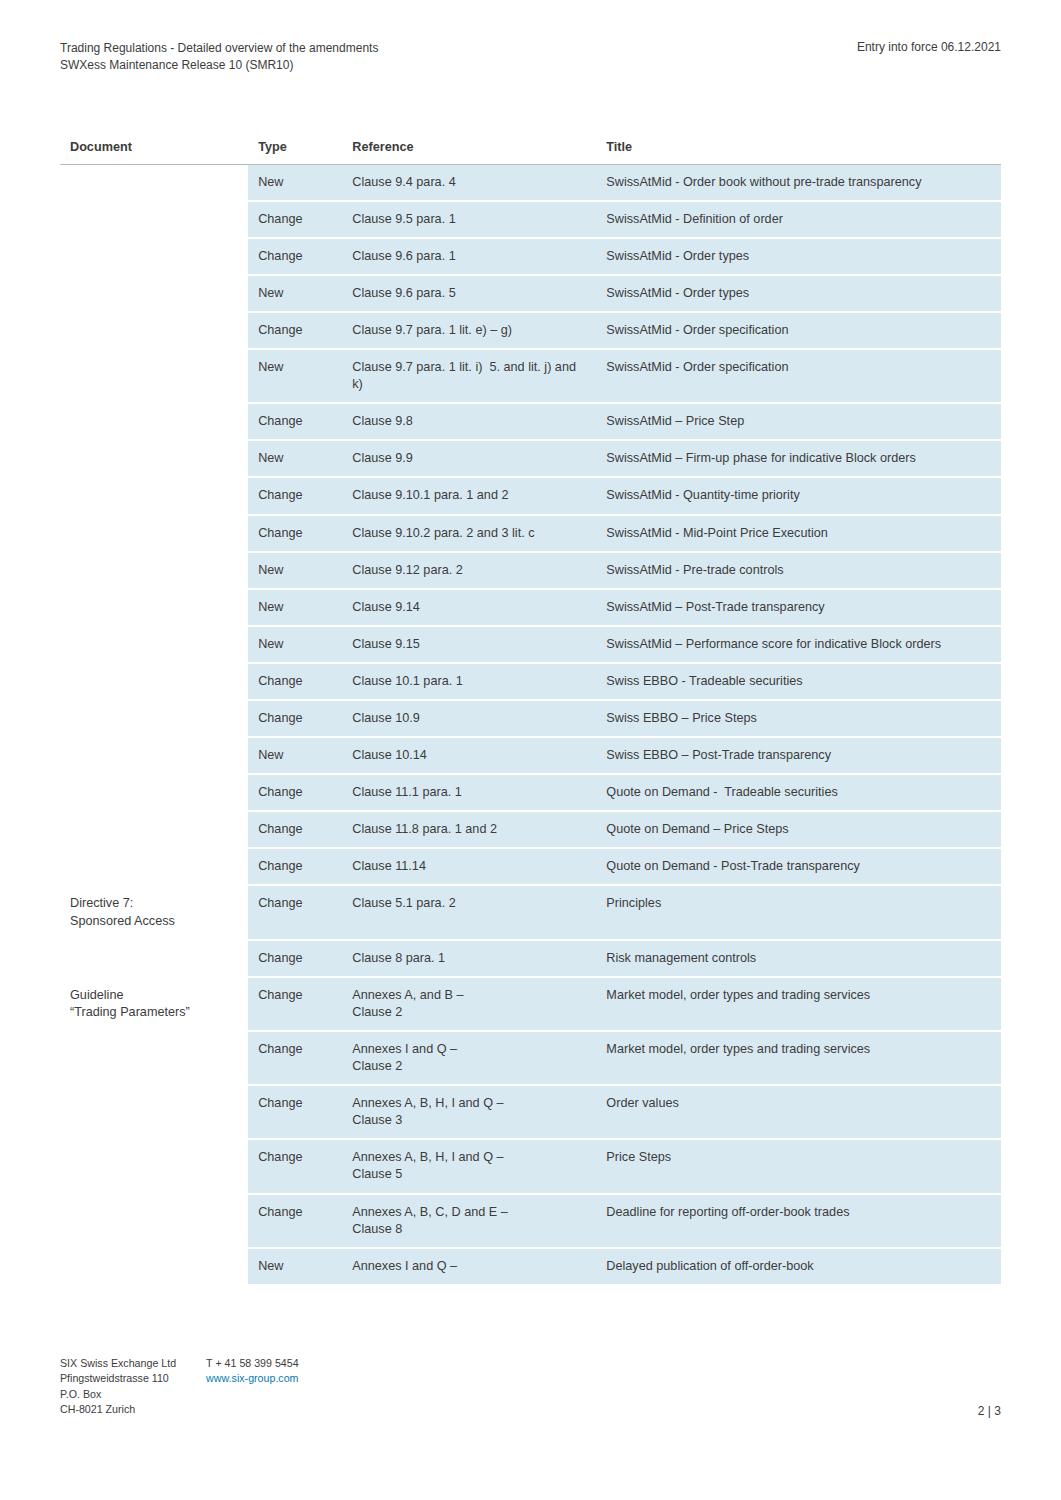Trading Regulations - Detailed overview of the amendments
SWXess Maintenance Release 10 (SMR10)
Entry into force 06.12.2021
| Document | Type | Reference | Title |
| --- | --- | --- | --- |
| | New | Clause 9.4 para. 4 | SwissAtMid - Order book without pre-trade transparency |
| | Change | Clause 9.5 para. 1 | SwissAtMid - Definition of order |
| | Change | Clause 9.6 para. 1 | SwissAtMid - Order types |
| | New | Clause 9.6 para. 5 | SwissAtMid - Order types |
| | Change | Clause 9.7 para. 1 lit. e) – g) | SwissAtMid - Order specification |
| | New | Clause 9.7 para. 1 lit. i) 5. and lit. j) and k) | SwissAtMid - Order specification |
| | Change | Clause 9.8 | SwissAtMid – Price Step |
| | New | Clause 9.9 | SwissAtMid – Firm-up phase for indicative Block orders |
| | Change | Clause 9.10.1 para. 1 and 2 | SwissAtMid - Quantity-time priority |
| | Change | Clause 9.10.2 para. 2 and 3 lit. c | SwissAtMid - Mid-Point Price Execution |
| | New | Clause 9.12 para. 2 | SwissAtMid - Pre-trade controls |
| | New | Clause 9.14 | SwissAtMid – Post-Trade transparency |
| | New | Clause 9.15 | SwissAtMid – Performance score for indicative Block orders |
| | Change | Clause 10.1 para. 1 | Swiss EBBO - Tradeable securities |
| | Change | Clause 10.9 | Swiss EBBO – Price Steps |
| | New | Clause 10.14 | Swiss EBBO – Post-Trade transparency |
| | Change | Clause 11.1 para. 1 | Quote on Demand - Tradeable securities |
| | Change | Clause 11.8 para. 1 and 2 | Quote on Demand – Price Steps |
| | Change | Clause 11.14 | Quote on Demand - Post-Trade transparency |
| Directive 7: Sponsored Access | Change | Clause 5.1 para. 2 | Principles |
| | Change | Clause 8 para. 1 | Risk management controls |
| Guideline “Trading Parameters” | Change | Annexes A, and B – Clause 2 | Market model, order types and trading services |
| | Change | Annexes I and Q – Clause 2 | Market model, order types and trading services |
| | Change | Annexes A, B, H, I and Q – Clause 3 | Order values |
| | Change | Annexes A, B, H, I and Q – Clause 5 | Price Steps |
| | Change | Annexes A, B, C, D and E – Clause 8 | Deadline for reporting off-order-book trades |
| | New | Annexes I and Q – | Delayed publication of off-order-book |
SIX Swiss Exchange Ltd
Pfingstweidstrasse 110
P.O. Box
CH-8021 Zurich
T + 41 58 399 5454
www.six-group.com
2 | 3